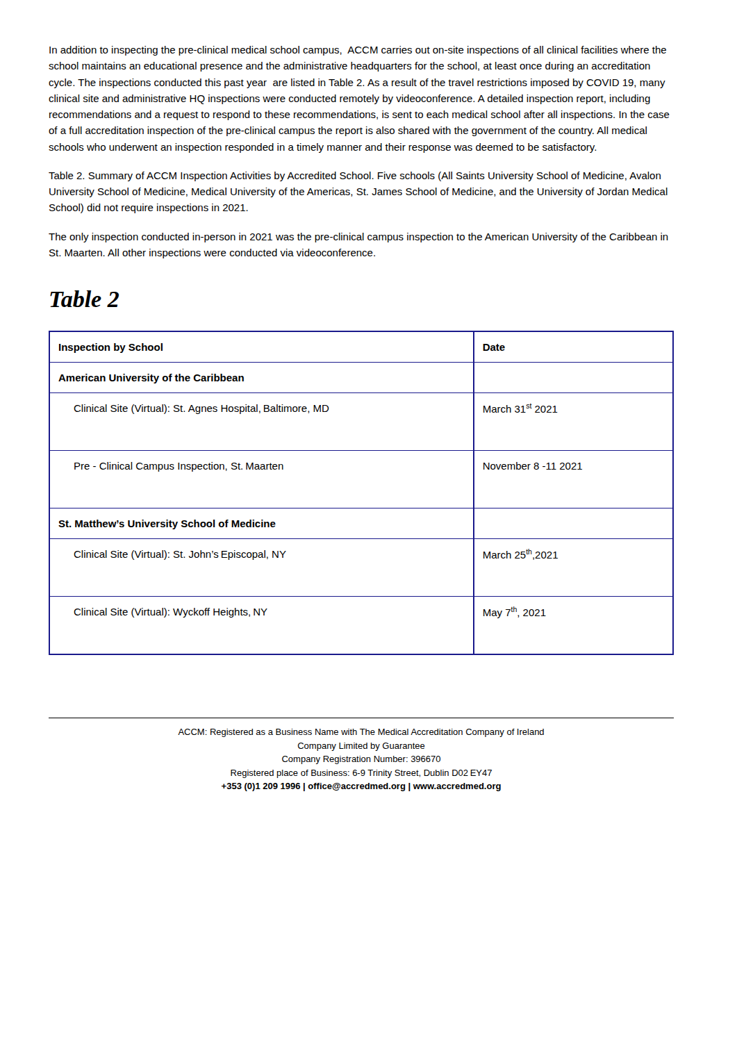In addition to inspecting the pre-clinical medical school campus, ACCM carries out on-site inspections of all clinical facilities where the school maintains an educational presence and the administrative headquarters for the school, at least once during an accreditation cycle. The inspections conducted this past year are listed in Table 2. As a result of the travel restrictions imposed by COVID 19, many clinical site and administrative HQ inspections were conducted remotely by videoconference. A detailed inspection report, including recommendations and a request to respond to these recommendations, is sent to each medical school after all inspections. In the case of a full accreditation inspection of the pre-clinical campus the report is also shared with the government of the country. All medical schools who underwent an inspection responded in a timely manner and their response was deemed to be satisfactory.
Table 2. Summary of ACCM Inspection Activities by Accredited School. Five schools (All Saints University School of Medicine, Avalon University School of Medicine, Medical University of the Americas, St. James School of Medicine, and the University of Jordan Medical School) did not require inspections in 2021.
The only inspection conducted in-person in 2021 was the pre-clinical campus inspection to the American University of the Caribbean in St. Maarten. All other inspections were conducted via videoconference.
Table 2
| Inspection by School | Date |
| --- | --- |
| American University of the Caribbean | |
| Clinical Site (Virtual): St. Agnes Hospital, Baltimore, MD | March 31 st 2021 |
| Pre - Clinical Campus Inspection, St. Maarten | November 8 -11 2021 |
| St. Matthew’s University School of Medicine | |
| Clinical Site (Virtual): St. John’s Episcopal, NY | March 25 th ,2021 |
| Clinical Site (Virtual): Wyckoff Heights, NY | May 7 th , 2021 |
ACCM: Registered as a Business Name with The Medical Accreditation Company of Ireland
Company Limited by Guarantee
Company Registration Number: 396670
Registered place of Business: 6-9 Trinity Street, Dublin D02 EY47
+353 (0)1 209 1996 | office@accredmed.org | www.accredmed.org